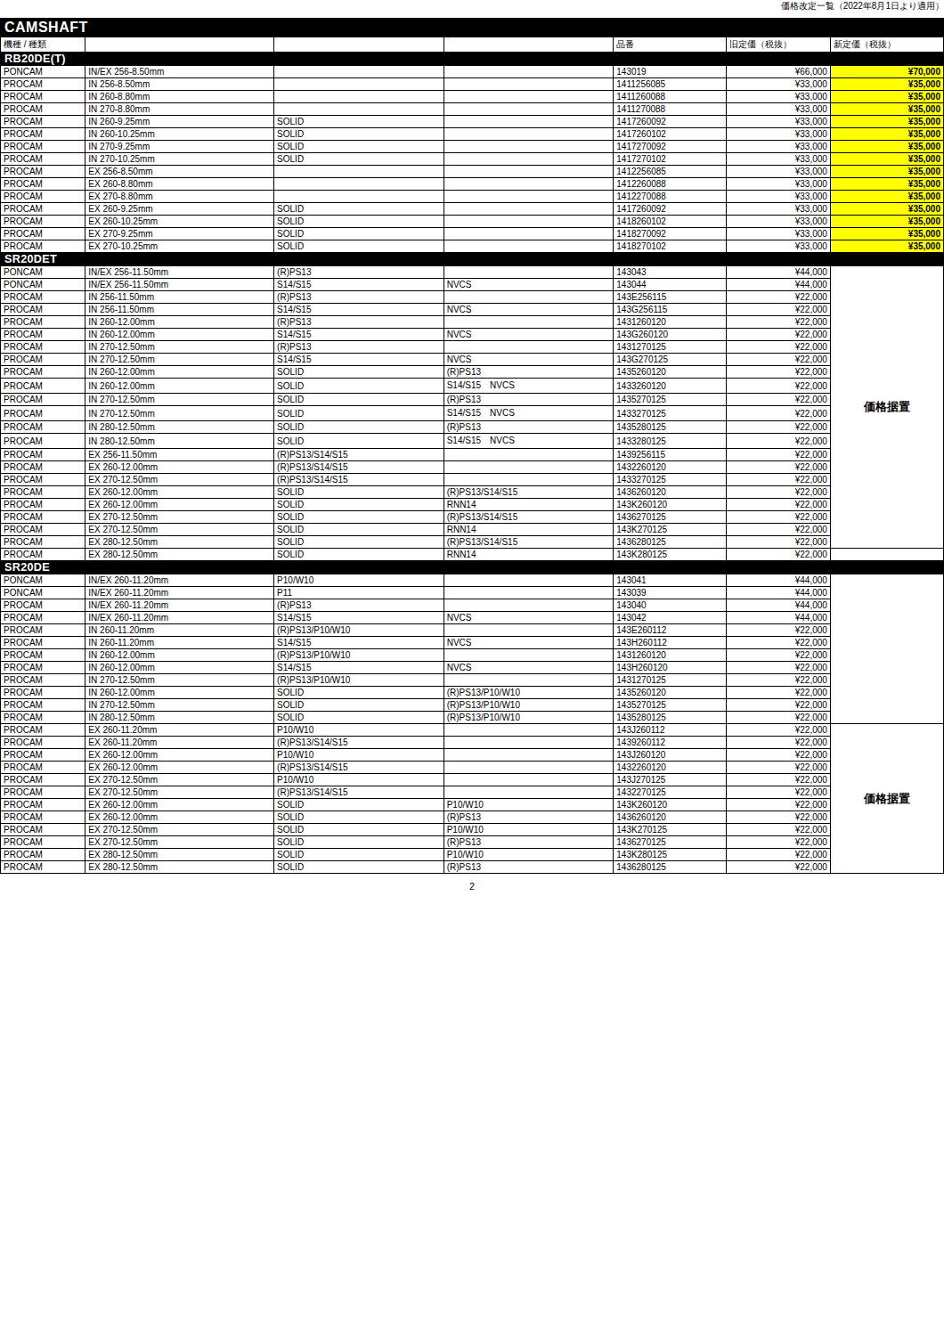価格改定一覧（2022年8月1日より適用）
| CAMSHAFT |
| 機種 / 種類 | | | | 品番 | 旧定価（税抜） | 新定価（税抜） |
| RB20DE(T) |
| PONCAM | IN/EX 256-8.50mm | | | 143019 | ¥66,000 | ¥70,000 |
| PROCAM | IN 256-8.50mm | | | 1411256085 | ¥33,000 | ¥35,000 |
| PROCAM | IN 260-8.80mm | | | 1411260088 | ¥33,000 | ¥35,000 |
| PROCAM | IN 270-8.80mm | | | 1411270088 | ¥33,000 | ¥35,000 |
| PROCAM | IN 260-9.25mm | SOLID | | 1417260092 | ¥33,000 | ¥35,000 |
| PROCAM | IN 260-10.25mm | SOLID | | 1417260102 | ¥33,000 | ¥35,000 |
| PROCAM | IN 270-9.25mm | SOLID | | 1417270092 | ¥33,000 | ¥35,000 |
| PROCAM | IN 270-10.25mm | SOLID | | 1417270102 | ¥33,000 | ¥35,000 |
| PROCAM | EX 256-8.50mm | | | 1412256085 | ¥33,000 | ¥35,000 |
| PROCAM | EX 260-8.80mm | | | 1412260088 | ¥33,000 | ¥35,000 |
| PROCAM | EX 270-8.80mm | | | 1412270088 | ¥33,000 | ¥35,000 |
| PROCAM | EX 260-9.25mm | SOLID | | 1417260092 | ¥33,000 | ¥35,000 |
| PROCAM | EX 260-10.25mm | SOLID | | 1418260102 | ¥33,000 | ¥35,000 |
| PROCAM | EX 270-9.25mm | SOLID | | 1418270092 | ¥33,000 | ¥35,000 |
| PROCAM | EX 270-10.25mm | SOLID | | 1418270102 | ¥33,000 | ¥35,000 |
| SR20DET |
| PONCAM | IN/EX 256-11.50mm | (R)PS13 | | 143043 | ¥44,000 | 価格据置 |
| PONCAM | IN/EX 256-11.50mm | S14/S15 | NVCS | 143044 | ¥44,000 |
| PROCAM | IN 256-11.50mm | (R)PS13 | | 143E256115 | ¥22,000 |
| PROCAM | IN 256-11.50mm | S14/S15 | NVCS | 143G256115 | ¥22,000 |
| PROCAM | IN 260-12.00mm | (R)PS13 | | 1431260120 | ¥22,000 |
| PROCAM | IN 260-12.00mm | S14/S15 | NVCS | 143G260120 | ¥22,000 |
| PROCAM | IN 270-12.50mm | (R)PS13 | | 1431270125 | ¥22,000 |
| PROCAM | IN 270-12.50mm | S14/S15 | NVCS | 143G270125 | ¥22,000 |
| PROCAM | IN 260-12.00mm | SOLID | (R)PS13 | 1435260120 | ¥22,000 |
| PROCAM | IN 260-12.00mm | SOLID | S14/S15 NVCS | 1433260120 | ¥22,000 |
| PROCAM | IN 270-12.50mm | SOLID | (R)PS13 | 1435270125 | ¥22,000 |
| PROCAM | IN 270-12.50mm | SOLID | S14/S15 NVCS | 1433270125 | ¥22,000 |
| PROCAM | IN 280-12.50mm | SOLID | (R)PS13 | 1435280125 | ¥22,000 |
| PROCAM | IN 280-12.50mm | SOLID | S14/S15 NVCS | 1433280125 | ¥22,000 |
| PROCAM | EX 256-11.50mm | (R)PS13/S14/S15 | | 1439256115 | ¥22,000 |
| PROCAM | EX 260-12.00mm | (R)PS13/S14/S15 | | 1432260120 | ¥22,000 |
| PROCAM | EX 270-12.50mm | (R)PS13/S14/S15 | | 1433270125 | ¥22,000 |
| PROCAM | EX 260-12.00mm | SOLID | (R)PS13/S14/S15 | 1436260120 | ¥22,000 |
| PROCAM | EX 260-12.00mm | SOLID | RNN14 | 143K260120 | ¥22,000 |
| PROCAM | EX 270-12.50mm | SOLID | (R)PS13/S14/S15 | 1436270125 | ¥22,000 |
| PROCAM | EX 270-12.50mm | SOLID | RNN14 | 143K270125 | ¥22,000 |
| PROCAM | EX 280-12.50mm | SOLID | (R)PS13/S14/S15 | 1436280125 | ¥22,000 |
| PROCAM | EX 280-12.50mm | SOLID | RNN14 | 143K280125 | ¥22,000 | |
| SR20DE |
| PONCAM | IN/EX 260-11.20mm | P10/W10 | | 143041 | ¥44,000 | |
| PONCAM | IN/EX 260-11.20mm | P11 | | 143039 | ¥44,000 |
| PROCAM | IN/EX 260-11.20mm | (R)PS13 | | 143040 | ¥44,000 |
| PROCAM | IN/EX 260-11.20mm | S14/S15 | NVCS | 143042 | ¥44,000 |
| PROCAM | IN 260-11.20mm | (R)PS13/P10/W10 | | 143E260112 | ¥22,000 |
| PROCAM | IN 260-11.20mm | S14/S15 | NVCS | 143H260112 | ¥22,000 |
| PROCAM | IN 260-12.00mm | (R)PS13/P10/W10 | | 1431260120 | ¥22,000 |
| PROCAM | IN 260-12.00mm | S14/S15 | NVCS | 143H260120 | ¥22,000 |
| PROCAM | IN 270-12.50mm | (R)PS13/P10/W10 | | 1431270125 | ¥22,000 |
| PROCAM | IN 260-12.00mm | SOLID | (R)PS13/P10/W10 | 1435260120 | ¥22,000 |
| PROCAM | IN 270-12.50mm | SOLID | (R)PS13/P10/W10 | 1435270125 | ¥22,000 |
| PROCAM | IN 280-12.50mm | SOLID | (R)PS13/P10/W10 | 1435280125 | ¥22,000 |
| PROCAM | EX 260-11.20mm | P10/W10 | | 143J260112 | ¥22,000 | 価格据置 |
| PROCAM | EX 260-11.20mm | (R)PS13/S14/S15 | | 1439260112 | ¥22,000 |
| PROCAM | EX 260-12.00mm | P10/W10 | | 143J260120 | ¥22,000 |
| PROCAM | EX 260-12.00mm | (R)PS13/S14/S15 | | 1432260120 | ¥22,000 |
| PROCAM | EX 270-12.50mm | P10/W10 | | 143J270125 | ¥22,000 |
| PROCAM | EX 270-12.50mm | (R)PS13/S14/S15 | | 1432270125 | ¥22,000 |
| PROCAM | EX 260-12.00mm | SOLID | P10/W10 | 143K260120 | ¥22,000 |
| PROCAM | EX 260-12.00mm | SOLID | (R)PS13 | 1436260120 | ¥22,000 |
| PROCAM | EX 270-12.50mm | SOLID | P10/W10 | 143K270125 | ¥22,000 |
| PROCAM | EX 270-12.50mm | SOLID | (R)PS13 | 1436270125 | ¥22,000 |
| PROCAM | EX 280-12.50mm | SOLID | P10/W10 | 143K280125 | ¥22,000 |
| PROCAM | EX 280-12.50mm | SOLID | (R)PS13 | 1436280125 | ¥22,000 |
2